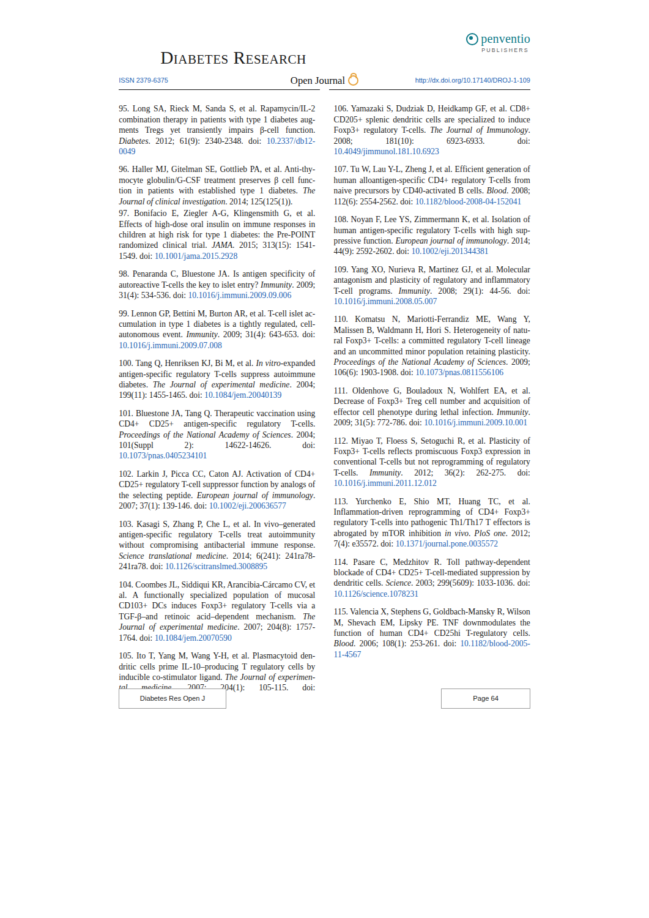Diabetes Research
penventio
PUBLISHERS
ISSN 2379-6375
Open Journal
http://dx.doi.org/10.17140/DROJ-1-109
95. Long SA, Rieck M, Sanda S, et al. Rapamycin/IL-2 combination therapy in patients with type 1 diabetes augments Tregs yet transiently impairs β-cell function. Diabetes. 2012; 61(9): 2340-2348. doi: 10.2337/db12-0049
96. Haller MJ, Gitelman SE, Gottlieb PA, et al. Anti-thymocyte globulin/G-CSF treatment preserves β cell function in patients with established type 1 diabetes. The Journal of clinical investigation. 2014; 125(125(1)).
97. Bonifacio E, Ziegler A-G, Klingensmith G, et al. Effects of high-dose oral insulin on immune responses in children at high risk for type 1 diabetes: the Pre-POINT randomized clinical trial. JAMA. 2015; 313(15): 1541-1549. doi: 10.1001/jama.2015.2928
98. Penaranda C, Bluestone JA. Is antigen specificity of autoreactive T-cells the key to islet entry? Immunity. 2009; 31(4): 534-536. doi: 10.1016/j.immuni.2009.09.006
99. Lennon GP, Bettini M, Burton AR, et al. T-cell islet accumulation in type 1 diabetes is a tightly regulated, cell-autonomous event. Immunity. 2009; 31(4): 643-653. doi: 10.1016/j.immuni.2009.07.008
100. Tang Q, Henriksen KJ, Bi M, et al. In vitro-expanded antigen-specific regulatory T-cells suppress autoimmune diabetes. The Journal of experimental medicine. 2004; 199(11): 1455-1465. doi: 10.1084/jem.20040139
101. Bluestone JA, Tang Q. Therapeutic vaccination using CD4+ CD25+ antigen-specific regulatory T-cells. Proceedings of the National Academy of Sciences. 2004; 101(Suppl 2): 14622-14626. doi: 10.1073/pnas.0405234101
102. Larkin J, Picca CC, Caton AJ. Activation of CD4+ CD25+ regulatory T-cell suppressor function by analogs of the selecting peptide. European journal of immunology. 2007; 37(1): 139-146. doi: 10.1002/eji.200636577
103. Kasagi S, Zhang P, Che L, et al. In vivo–generated antigen-specific regulatory T-cells treat autoimmunity without compromising antibacterial immune response. Science translational medicine. 2014; 6(241): 241ra78-241ra78. doi: 10.1126/scitranslmed.3008895
104. Coombes JL, Siddiqui KR, Arancibia-Cárcamo CV, et al. A functionally specialized population of mucosal CD103+ DCs induces Foxp3+ regulatory T-cells via a TGF-β–and retinoic acid–dependent mechanism. The Journal of experimental medicine. 2007; 204(8): 1757-1764. doi: 10.1084/jem.20070590
105. Ito T, Yang M, Wang Y-H, et al. Plasmacytoid dendritic cells prime IL-10–producing T regulatory cells by inducible co-stimulator ligand. The Journal of experimental medicine. 2007; 204(1): 105-115. doi: 10.1084/jem.20061660
106. Yamazaki S, Dudziak D, Heidkamp GF, et al. CD8+ CD205+ splenic dendritic cells are specialized to induce Foxp3+ regulatory T-cells. The Journal of Immunology. 2008; 181(10): 6923-6933. doi: 10.4049/jimmunol.181.10.6923
107. Tu W, Lau Y-L, Zheng J, et al. Efficient generation of human alloantigen-specific CD4+ regulatory T-cells from naive precursors by CD40-activated B cells. Blood. 2008; 112(6): 2554-2562. doi: 10.1182/blood-2008-04-152041
108. Noyan F, Lee YS, Zimmermann K, et al. Isolation of human antigen-specific regulatory T-cells with high suppressive function. European journal of immunology. 2014; 44(9): 2592-2602. doi: 10.1002/eji.201344381
109. Yang XO, Nurieva R, Martinez GJ, et al. Molecular antagonism and plasticity of regulatory and inflammatory T-cell programs. Immunity. 2008; 29(1): 44-56. doi: 10.1016/j.immuni.2008.05.007
110. Komatsu N, Mariotti-Ferrandiz ME, Wang Y, Malissen B, Waldmann H, Hori S. Heterogeneity of natural Foxp3+ T-cells: a committed regulatory T-cell lineage and an uncommitted minor population retaining plasticity. Proceedings of the National Academy of Sciences. 2009; 106(6): 1903-1908. doi: 10.1073/pnas.0811556106
111. Oldenhove G, Bouladoux N, Wohlfert EA, et al. Decrease of Foxp3+ Treg cell number and acquisition of effector cell phenotype during lethal infection. Immunity. 2009; 31(5): 772-786. doi: 10.1016/j.immuni.2009.10.001
112. Miyao T, Floess S, Setoguchi R, et al. Plasticity of Foxp3+ T-cells reflects promiscuous Foxp3 expression in conventional T-cells but not reprogramming of regulatory T-cells. Immunity. 2012; 36(2): 262-275. doi: 10.1016/j.immuni.2011.12.012
113. Yurchenko E, Shio MT, Huang TC, et al. Inflammation-driven reprogramming of CD4+ Foxp3+ regulatory T-cells into pathogenic Th1/Th17 T effectors is abrogated by mTOR inhibition in vivo. PloS one. 2012; 7(4): e35572. doi: 10.1371/journal.pone.0035572
114. Pasare C, Medzhitov R. Toll pathway-dependent blockade of CD4+ CD25+ T-cell-mediated suppression by dendritic cells. Science. 2003; 299(5609): 1033-1036. doi: 10.1126/science.1078231
115. Valencia X, Stephens G, Goldbach-Mansky R, Wilson M, Shevach EM, Lipsky PE. TNF downmodulates the function of human CD4+ CD25hi T-regulatory cells. Blood. 2006; 108(1): 253-261. doi: 10.1182/blood-2005-11-4567
Diabetes Res Open J
Page 64